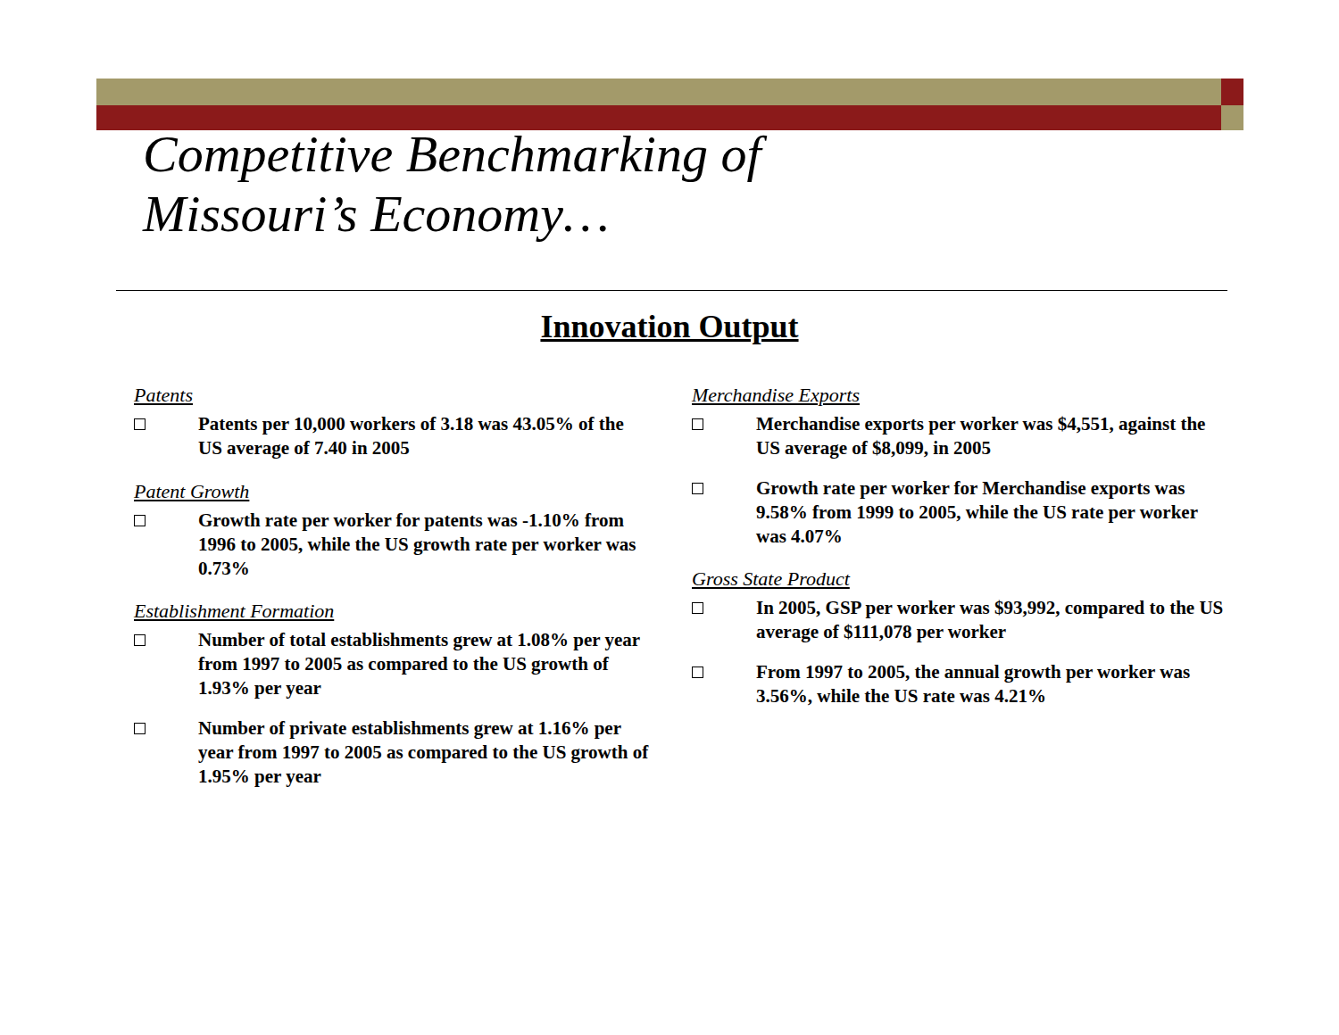Competitive Benchmarking of
Missouri’s Economy…
Innovation Output
Patents
Patents per 10,000 workers of 3.18 was 43.05% of the US average of 7.40 in 2005
Patent Growth
Growth rate per worker for patents was -1.10% from 1996 to 2005, while the US growth rate per worker was 0.73%
Establishment Formation
Number of total establishments grew at 1.08% per year from 1997 to 2005 as compared to the US growth of 1.93% per year
Number of private establishments grew at 1.16% per year from 1997 to 2005 as compared to the US growth of 1.95% per year
Merchandise Exports
Merchandise exports per worker was $4,551, against the US average of $8,099, in 2005
Growth rate per worker for Merchandise exports was 9.58% from 1999 to 2005, while the US rate per worker was 4.07%
Gross State Product
In 2005, GSP per worker was $93,992, compared to the US average of $111,078 per worker
From 1997 to 2005, the annual growth per worker was 3.56%, while the US rate was 4.21%